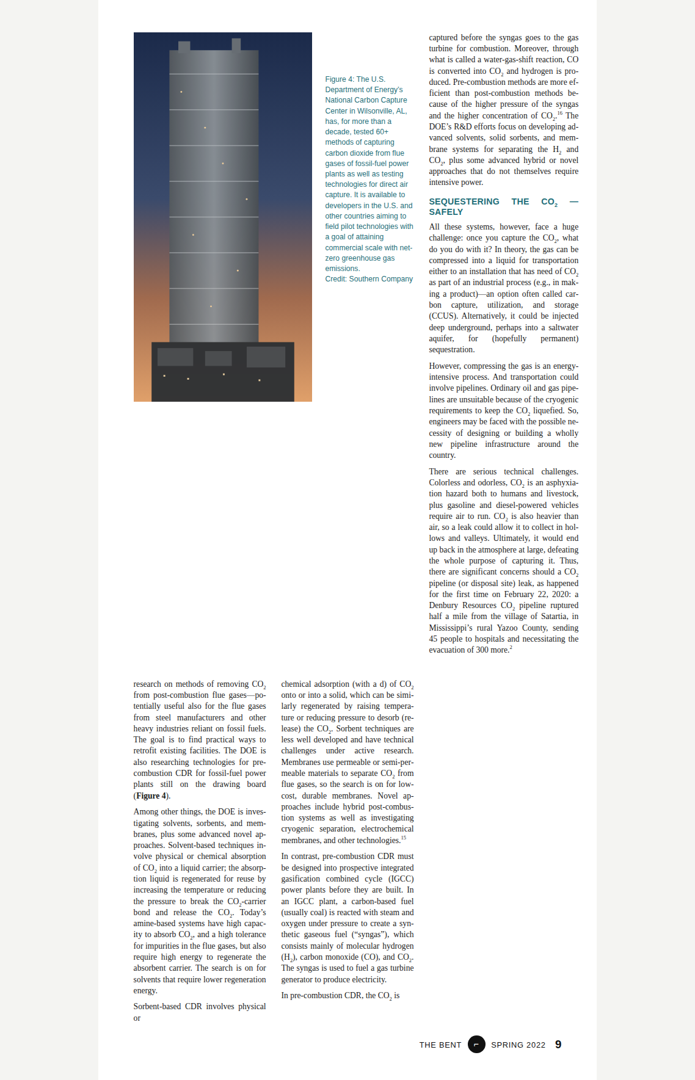Figure 4: The U.S. Department of Energy’s National Carbon Capture Center in Wilsonville, AL, has, for more than a decade, tested 60+ methods of capturing carbon dioxide from flue gases of fossil-fuel power plants as well as testing technologies for direct air capture. It is available to developers in the U.S. and other countries aiming to field pilot technologies with a goal of attaining commercial scale with net-zero greenhouse gas emissions. Credit: Southern Company
captured before the syngas goes to the gas turbine for combustion. Moreover, through what is called a water-gas-shift reaction, CO is converted into CO2 and hydrogen is produced. Pre-combustion methods are more efficient than post-combustion methods because of the higher pressure of the syngas and the higher concentration of CO2.16 The DOE’s R&D efforts focus on developing advanced solvents, solid sorbents, and membrane systems for separating the H2 and CO2, plus some advanced hybrid or novel approaches that do not themselves require intensive power.
Sequestering the CO2 — Safely
All these systems, however, face a huge challenge: once you capture the CO2, what do you do with it? In theory, the gas can be compressed into a liquid for transportation either to an installation that has need of CO2 as part of an industrial process (e.g., in making a product)—an option often called carbon capture, utilization, and storage (CCUS). Alternatively, it could be injected deep underground, perhaps into a saltwater aquifer, for (hopefully permanent) sequestration.
However, compressing the gas is an energy-intensive process. And transportation could involve pipelines. Ordinary oil and gas pipelines are unsuitable because of the cryogenic requirements to keep the CO2 liquefied. So, engineers may be faced with the possible necessity of designing or building a wholly new pipeline infrastructure around the country.
There are serious technical challenges. Colorless and odorless, CO2 is an asphyxiation hazard both to humans and livestock, plus gasoline and diesel-powered vehicles require air to run. CO2 is also heavier than air, so a leak could allow it to collect in hollows and valleys. Ultimately, it would end up back in the atmosphere at large, defeating the whole purpose of capturing it. Thus, there are significant concerns should a CO2 pipeline (or disposal site) leak, as happened for the first time on February 22, 2020: a Denbury Resources CO2 pipeline ruptured half a mile from the village of Satartia, in Mississippi’s rural Yazoo County, sending 45 people to hospitals and necessitating the evacuation of 300 more.2
research on methods of removing CO2 from post-combustion flue gases—potentially useful also for the flue gases from steel manufacturers and other heavy industries reliant on fossil fuels. The goal is to find practical ways to retrofit existing facilities. The DOE is also researching technologies for pre-combustion CDR for fossil-fuel power plants still on the drawing board (Figure 4).
Among other things, the DOE is investigating solvents, sorbents, and membranes, plus some advanced novel approaches. Solvent-based techniques involve physical or chemical absorption of CO2 into a liquid carrier; the absorption liquid is regenerated for reuse by increasing the temperature or reducing the pressure to break the CO2-carrier bond and release the CO2. Today’s amine-based systems have high capacity to absorb CO2, and a high tolerance for impurities in the flue gases, but also require high energy to regenerate the absorbent carrier. The search is on for solvents that require lower regeneration energy.
Sorbent-based CDR involves physical or
chemical adsorption (with a d) of CO2 onto or into a solid, which can be similarly regenerated by raising temperature or reducing pressure to desorb (release) the CO2. Sorbent techniques are less well developed and have technical challenges under active research. Membranes use permeable or semi-permeable materials to separate CO2 from flue gases, so the search is on for low-cost, durable membranes. Novel approaches include hybrid post-combustion systems as well as investigating cryogenic separation, electrochemical membranes, and other technologies.15
In contrast, pre-combustion CDR must be designed into prospective integrated gasification combined cycle (IGCC) power plants before they are built. In an IGCC plant, a carbon-based fuel (usually coal) is reacted with steam and oxygen under pressure to create a synthetic gaseous fuel (“syngas”), which consists mainly of molecular hydrogen (H2), carbon monoxide (CO), and CO2. The syngas is used to fuel a gas turbine generator to produce electricity.
In pre-combustion CDR, the CO2 is
THE BENT ⌐ SPRING 2022 9